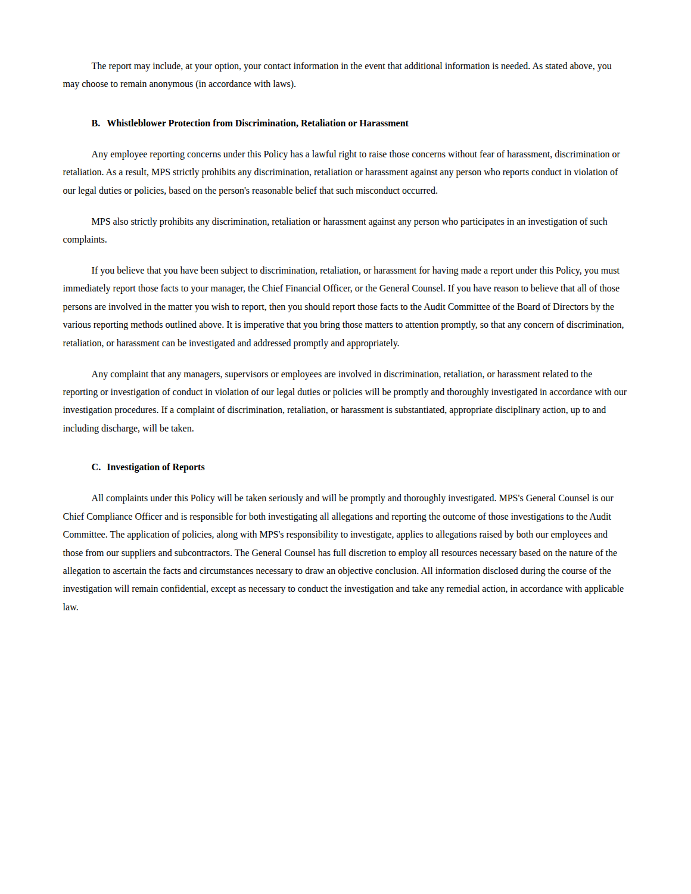The report may include, at your option, your contact information in the event that additional information is needed. As stated above, you may choose to remain anonymous (in accordance with laws).
B. Whistleblower Protection from Discrimination, Retaliation or Harassment
Any employee reporting concerns under this Policy has a lawful right to raise those concerns without fear of harassment, discrimination or retaliation. As a result, MPS strictly prohibits any discrimination, retaliation or harassment against any person who reports conduct in violation of our legal duties or policies, based on the person's reasonable belief that such misconduct occurred.
MPS also strictly prohibits any discrimination, retaliation or harassment against any person who participates in an investigation of such complaints.
If you believe that you have been subject to discrimination, retaliation, or harassment for having made a report under this Policy, you must immediately report those facts to your manager, the Chief Financial Officer, or the General Counsel. If you have reason to believe that all of those persons are involved in the matter you wish to report, then you should report those facts to the Audit Committee of the Board of Directors by the various reporting methods outlined above. It is imperative that you bring those matters to attention promptly, so that any concern of discrimination, retaliation, or harassment can be investigated and addressed promptly and appropriately.
Any complaint that any managers, supervisors or employees are involved in discrimination, retaliation, or harassment related to the reporting or investigation of conduct in violation of our legal duties or policies will be promptly and thoroughly investigated in accordance with our investigation procedures. If a complaint of discrimination, retaliation, or harassment is substantiated, appropriate disciplinary action, up to and including discharge, will be taken.
C. Investigation of Reports
All complaints under this Policy will be taken seriously and will be promptly and thoroughly investigated. MPS's General Counsel is our Chief Compliance Officer and is responsible for both investigating all allegations and reporting the outcome of those investigations to the Audit Committee. The application of policies, along with MPS's responsibility to investigate, applies to allegations raised by both our employees and those from our suppliers and subcontractors. The General Counsel has full discretion to employ all resources necessary based on the nature of the allegation to ascertain the facts and circumstances necessary to draw an objective conclusion. All information disclosed during the course of the investigation will remain confidential, except as necessary to conduct the investigation and take any remedial action, in accordance with applicable law.